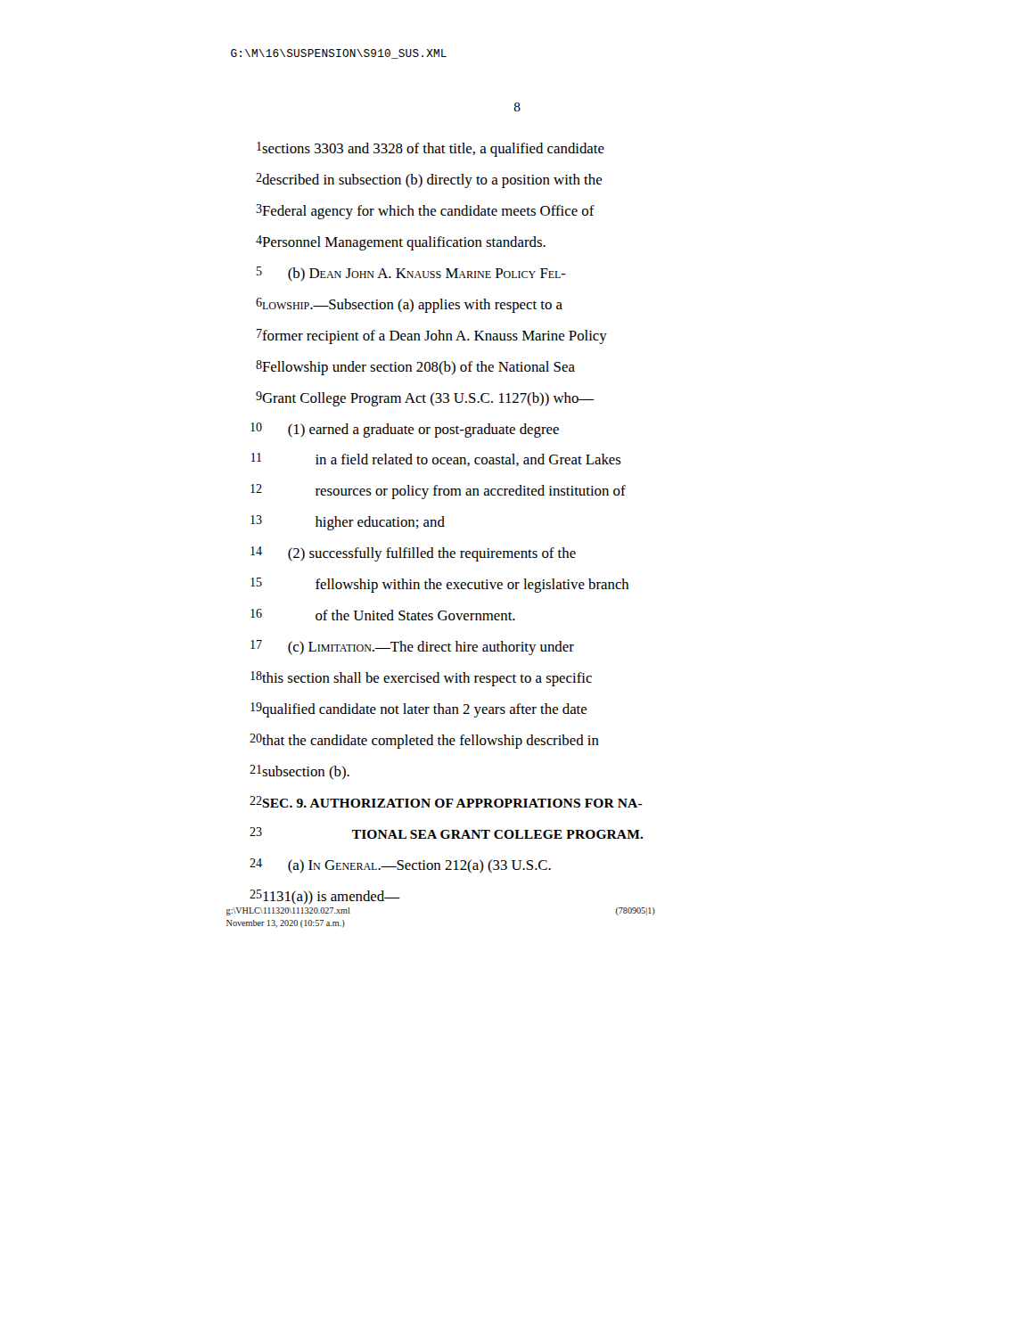G:\M\16\SUSPENSION\S910_SUS.XML
8
| 1 | sections 3303 and 3328 of that title, a qualified candidate |
| 2 | described in subsection (b) directly to a position with the |
| 3 | Federal agency for which the candidate meets Office of |
| 4 | Personnel Management qualification standards. |
| 5 | (b) Dean John A. Knauss Marine Policy Fel- |
| 6 | lowship .—Subsection (a) applies with respect to a |
| 7 | former recipient of a Dean John A. Knauss Marine Policy |
| 8 | Fellowship under section 208(b) of the National Sea |
| 9 | Grant College Program Act (33 U.S.C. 1127(b)) who— |
| 10 | (1) earned a graduate or post-graduate degree |
| 11 | in a field related to ocean, coastal, and Great Lakes |
| 12 | resources or policy from an accredited institution of |
| 13 | higher education; and |
| 14 | (2) successfully fulfilled the requirements of the |
| 15 | fellowship within the executive or legislative branch |
| 16 | of the United States Government. |
| 17 | (c) Limitation .—The direct hire authority under |
| 18 | this section shall be exercised with respect to a specific |
| 19 | qualified candidate not later than 2 years after the date |
| 20 | that the candidate completed the fellowship described in |
| 21 | subsection (b). |
| 22 | SEC. 9. AUTHORIZATION OF APPROPRIATIONS FOR NA- |
| 23 | TIONAL SEA GRANT COLLEGE PROGRAM. |
| 24 | (a) In General .—Section 212(a) (33 U.S.C. |
| 25 | 1131(a)) is amended— |
g:\VHLC\111320\111320.027.xml (780905|1)
November 13, 2020 (10:57 a.m.)